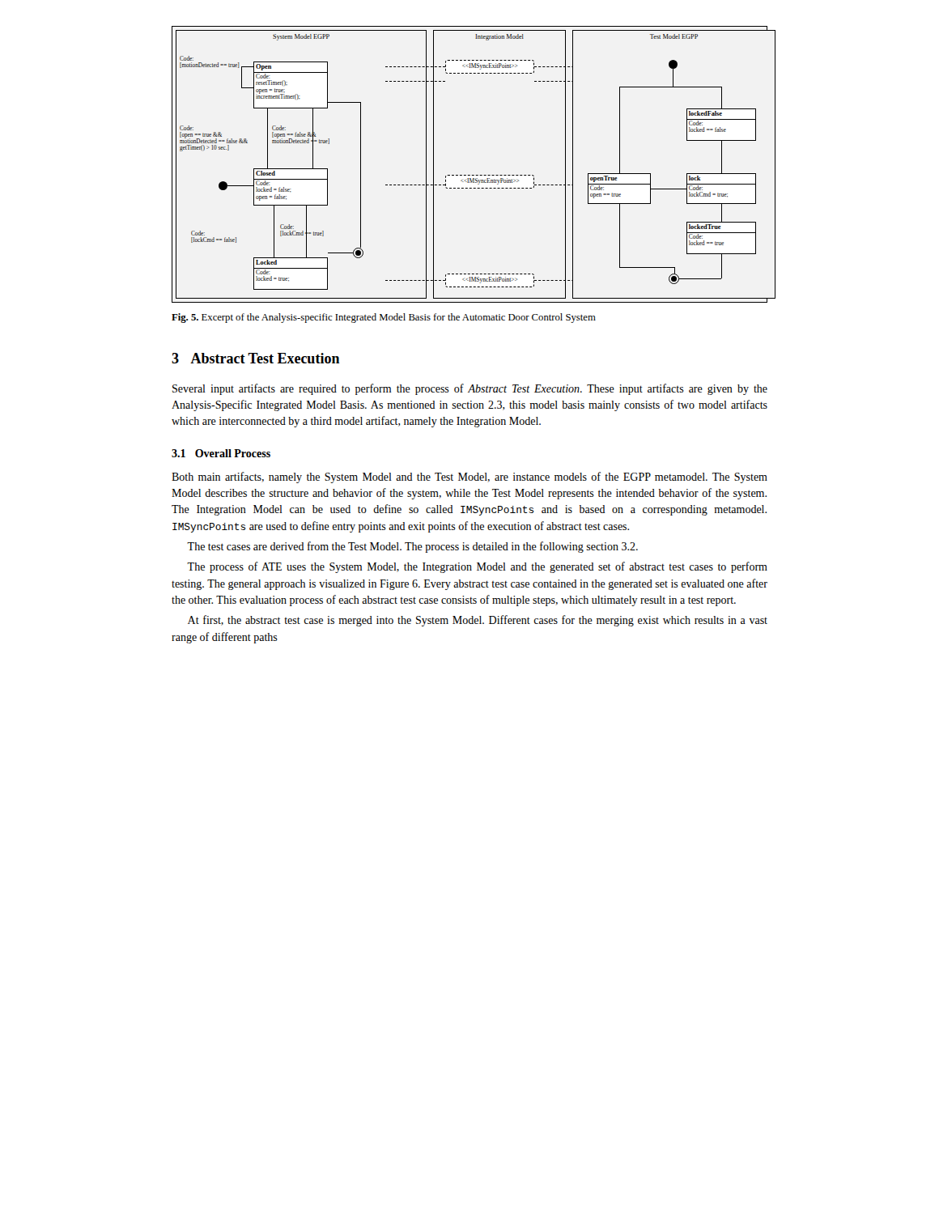System Model EGPP
Open
Code:
resetTimer();
open = true;
incrementTimer();
Closed
Code:
locked = false;
open = false;
Locked
Code:
locked = true;
Code:
[motionDetected == true]
Code:
[open == true &&
motionDetected == false &&
getTimer() > 10 sec.]
Code:
[open == false &&
motionDetected == true]
Code:
[lockCmd == false]
Code:
[lockCmd == true]
Integration Model
<<IMSyncExitPoint>>
<<IMSyncEntryPoint>>
<<IMSyncExitPoint>>
Test Model EGPP
lockedFalse
Code:
locked == false
openTrue
Code:
open == true
lock
Code:
lockCmd = true;
lockedTrue
Code:
locked == true
Fig. 5. Excerpt of the Analysis-specific Integrated Model Basis for the Automatic Door Control System
3 Abstract Test Execution
Several input artifacts are required to perform the process of Abstract Test Execution. These input artifacts are given by the Analysis-Specific Integrated Model Basis. As mentioned in section 2.3, this model basis mainly consists of two model artifacts which are interconnected by a third model artifact, namely the Integration Model.
3.1 Overall Process
Both main artifacts, namely the System Model and the Test Model, are instance models of the EGPP metamodel. The System Model describes the structure and behavior of the system, while the Test Model represents the intended behavior of the system. The Integration Model can be used to define so called IMSyncPoints and is based on a corresponding metamodel. IMSyncPoints are used to define entry points and exit points of the execution of abstract test cases.
The test cases are derived from the Test Model. The process is detailed in the following section 3.2.
The process of ATE uses the System Model, the Integration Model and the generated set of abstract test cases to perform testing. The general approach is visualized in Figure 6. Every abstract test case contained in the generated set is evaluated one after the other. This evaluation process of each abstract test case consists of multiple steps, which ultimately result in a test report.
At first, the abstract test case is merged into the System Model. Different cases for the merging exist which results in a vast range of different paths